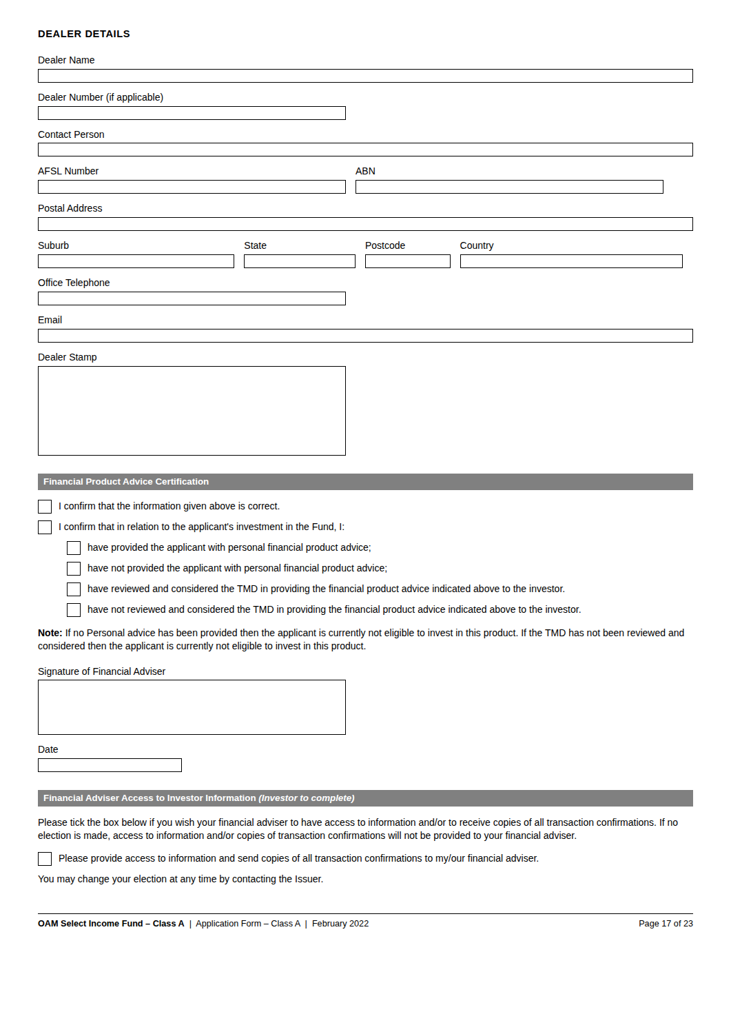DEALER DETAILS
Dealer Name
Dealer Number (if applicable)
Contact Person
AFSL Number
ABN
Postal Address
Suburb
State
Postcode
Country
Office Telephone
Email
Dealer Stamp
Financial Product Advice Certification
I confirm that the information given above is correct.
I confirm that in relation to the applicant's investment in the Fund, I:
have provided the applicant with personal financial product advice;
have not provided the applicant with personal financial product advice;
have reviewed and considered the TMD in providing the financial product advice indicated above to the investor.
have not reviewed and considered the TMD in providing the financial product advice indicated above to the investor.
Note: If no Personal advice has been provided then the applicant is currently not eligible to invest in this product. If the TMD has not been reviewed and considered then the applicant is currently not eligible to invest in this product.
Signature of Financial Adviser
Date
Financial Adviser Access to Investor Information (Investor to complete)
Please tick the box below if you wish your financial adviser to have access to information and/or to receive copies of all transaction confirmations. If no election is made, access to information and/or copies of transaction confirmations will not be provided to your financial adviser.
Please provide access to information and send copies of all transaction confirmations to my/our financial adviser.
You may change your election at any time by contacting the Issuer.
OAM Select Income Fund – Class A | Application Form – Class A | February 2022
Page 17 of 23